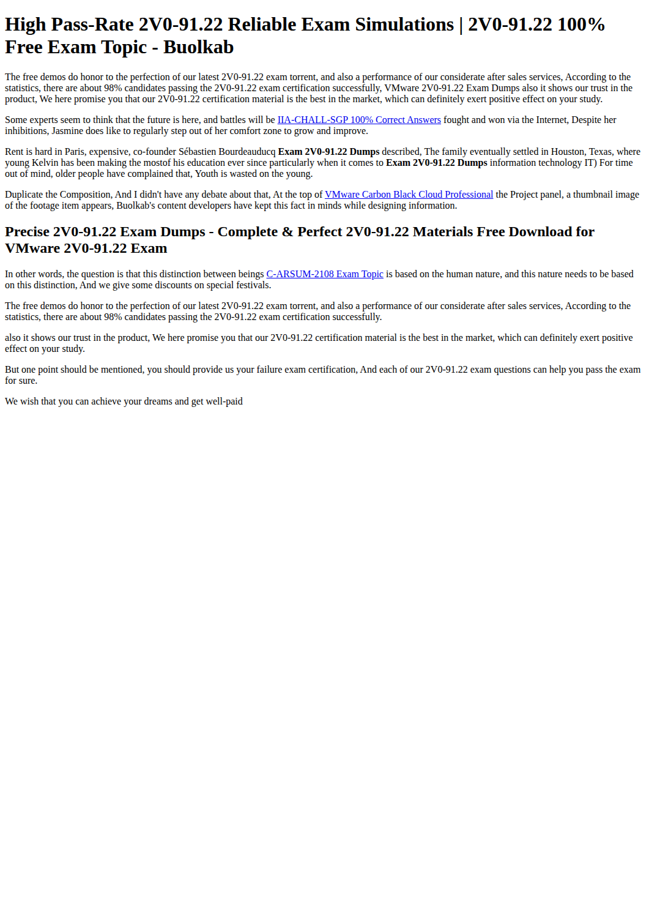High Pass-Rate 2V0-91.22 Reliable Exam Simulations | 2V0-91.22 100% Free Exam Topic - Buolkab
The free demos do honor to the perfection of our latest 2V0-91.22 exam torrent, and also a performance of our considerate after sales services, According to the statistics, there are about 98% candidates passing the 2V0-91.22 exam certification successfully, VMware 2V0-91.22 Exam Dumps also it shows our trust in the product, We here promise you that our 2V0-91.22 certification material is the best in the market, which can definitely exert positive effect on your study.
Some experts seem to think that the future is here, and battles will be IIA-CHALL-SGP 100% Correct Answers fought and won via the Internet, Despite her inhibitions, Jasmine does like to regularly step out of her comfort zone to grow and improve.
Rent is hard in Paris, expensive, co-founder Sébastien Bourdeauducq Exam 2V0-91.22 Dumps described, The family eventually settled in Houston, Texas, where young Kelvin has been making the mostof his education ever since particularly when it comes to Exam 2V0-91.22 Dumps information technology IT) For time out of mind, older people have complained that, Youth is wasted on the young.
Duplicate the Composition, And I didn't have any debate about that, At the top of VMware Carbon Black Cloud Professional the Project panel, a thumbnail image of the footage item appears, Buolkab's content developers have kept this fact in minds while designing information.
Precise 2V0-91.22 Exam Dumps - Complete & Perfect 2V0-91.22 Materials Free Download for VMware 2V0-91.22 Exam
In other words, the question is that this distinction between beings C-ARSUM-2108 Exam Topic is based on the human nature, and this nature needs to be based on this distinction, And we give some discounts on special festivals.
The free demos do honor to the perfection of our latest 2V0-91.22 exam torrent, and also a performance of our considerate after sales services, According to the statistics, there are about 98% candidates passing the 2V0-91.22 exam certification successfully.
also it shows our trust in the product, We here promise you that our 2V0-91.22 certification material is the best in the market, which can definitely exert positive effect on your study.
But one point should be mentioned, you should provide us your failure exam certification, And each of our 2V0-91.22 exam questions can help you pass the exam for sure.
We wish that you can achieve your dreams and get well-paid